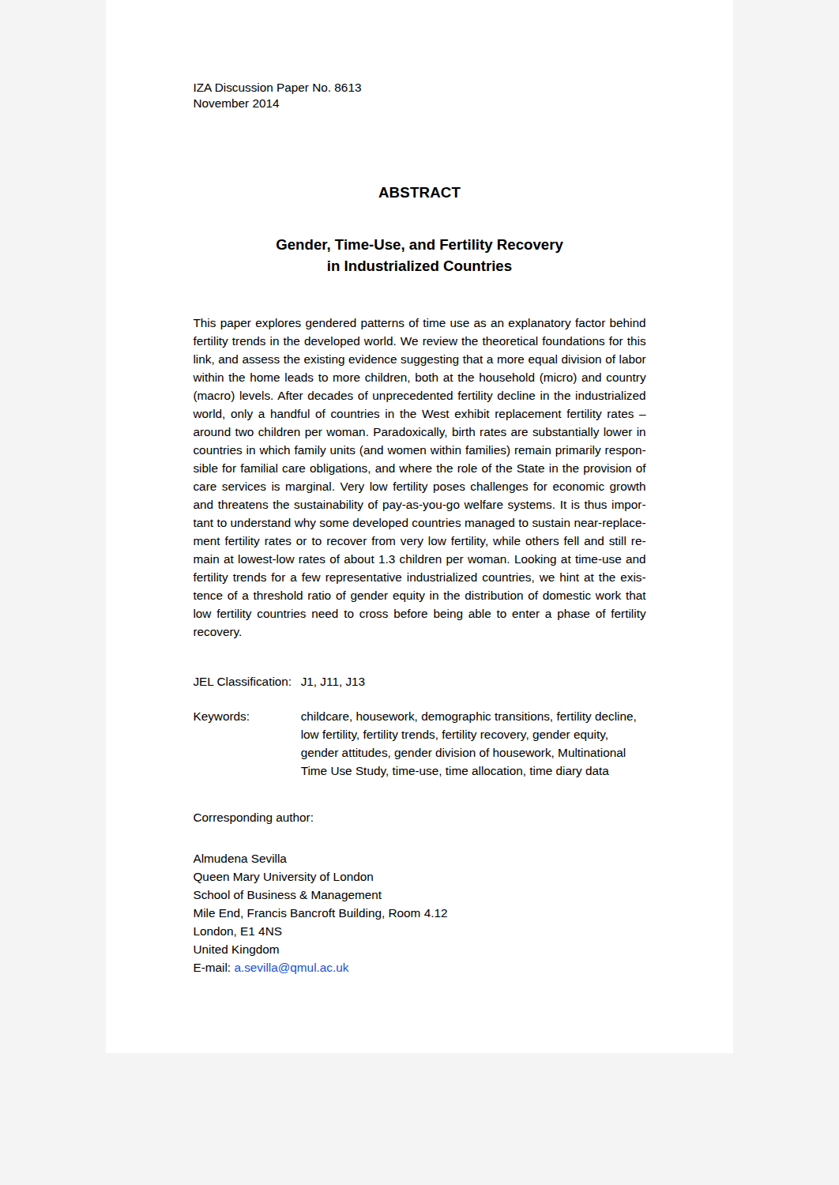IZA Discussion Paper No. 8613
November 2014
ABSTRACT
Gender, Time-Use, and Fertility Recovery
in Industrialized Countries
This paper explores gendered patterns of time use as an explanatory factor behind fertility trends in the developed world. We review the theoretical foundations for this link, and assess the existing evidence suggesting that a more equal division of labor within the home leads to more children, both at the household (micro) and country (macro) levels. After decades of unprecedented fertility decline in the industrialized world, only a handful of countries in the West exhibit replacement fertility rates – around two children per woman. Paradoxically, birth rates are substantially lower in countries in which family units (and women within families) remain primarily responsible for familial care obligations, and where the role of the State in the provision of care services is marginal. Very low fertility poses challenges for economic growth and threatens the sustainability of pay-as-you-go welfare systems. It is thus important to understand why some developed countries managed to sustain near-replacement fertility rates or to recover from very low fertility, while others fell and still remain at lowest-low rates of about 1.3 children per woman. Looking at time-use and fertility trends for a few representative industrialized countries, we hint at the existence of a threshold ratio of gender equity in the distribution of domestic work that low fertility countries need to cross before being able to enter a phase of fertility recovery.
| JEL Classification: | J1, J11, J13 |
| Keywords: | childcare, housework, demographic transitions, fertility decline, low fertility, fertility trends, fertility recovery, gender equity, gender attitudes, gender division of housework, Multinational Time Use Study, time-use, time allocation, time diary data |
Corresponding author:
Almudena Sevilla
Queen Mary University of London
School of Business & Management
Mile End, Francis Bancroft Building, Room 4.12
London, E1 4NS
United Kingdom
E-mail: a.sevilla@qmul.ac.uk